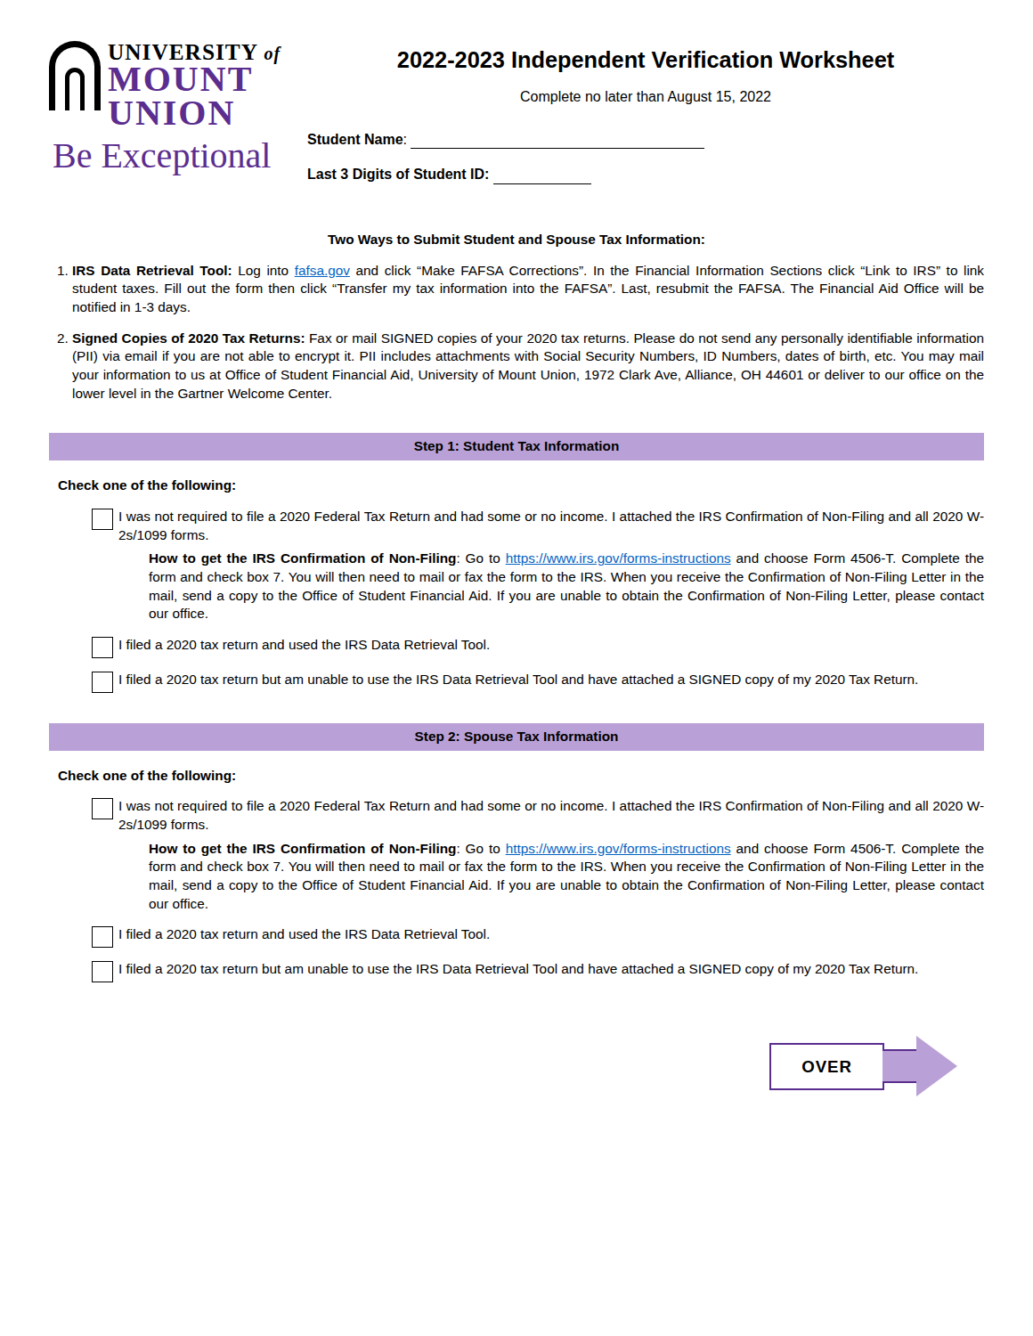UNIVERSITY of
MOUNT UNION
Be Exceptional
2022-2023 Independent Verification Worksheet
Complete no later than August 15, 2022
Student Name:
Last 3 Digits of Student ID:
Two Ways to Submit Student and Spouse Tax Information:
IRS Data Retrieval Tool: Log into fafsa.gov and click “Make FAFSA Corrections”. In the Financial Information Sections click “Link to IRS” to link student taxes. Fill out the form then click “Transfer my tax information into the FAFSA”. Last, resubmit the FAFSA. The Financial Aid Office will be notified in 1-3 days.
Signed Copies of 2020 Tax Returns: Fax or mail SIGNED copies of your 2020 tax returns. Please do not send any personally identifiable information (PII) via email if you are not able to encrypt it. PII includes attachments with Social Security Numbers, ID Numbers, dates of birth, etc. You may mail your information to us at Office of Student Financial Aid, University of Mount Union, 1972 Clark Ave, Alliance, OH 44601 or deliver to our office on the lower level in the Gartner Welcome Center.
Step 1: Student Tax Information
Check one of the following:
I was not required to file a 2020 Federal Tax Return and had some or no income. I attached the IRS Confirmation of Non-Filing and all 2020 W-2s/1099 forms.
How to get the IRS Confirmation of Non-Filing: Go to https://www.irs.gov/forms-instructions and choose Form 4506-T. Complete the form and check box 7. You will then need to mail or fax the form to the IRS. When you receive the Confirmation of Non-Filing Letter in the mail, send a copy to the Office of Student Financial Aid. If you are unable to obtain the Confirmation of Non-Filing Letter, please contact our office.
I filed a 2020 tax return and used the IRS Data Retrieval Tool.
I filed a 2020 tax return but am unable to use the IRS Data Retrieval Tool and have attached a SIGNED copy of my 2020 Tax Return.
Step 2: Spouse Tax Information
Check one of the following:
I was not required to file a 2020 Federal Tax Return and had some or no income. I attached the IRS Confirmation of Non-Filing and all 2020 W-2s/1099 forms.
How to get the IRS Confirmation of Non-Filing: Go to https://www.irs.gov/forms-instructions and choose Form 4506-T. Complete the form and check box 7. You will then need to mail or fax the form to the IRS. When you receive the Confirmation of Non-Filing Letter in the mail, send a copy to the Office of Student Financial Aid. If you are unable to obtain the Confirmation of Non-Filing Letter, please contact our office.
I filed a 2020 tax return and used the IRS Data Retrieval Tool.
I filed a 2020 tax return but am unable to use the IRS Data Retrieval Tool and have attached a SIGNED copy of my 2020 Tax Return.
OVER